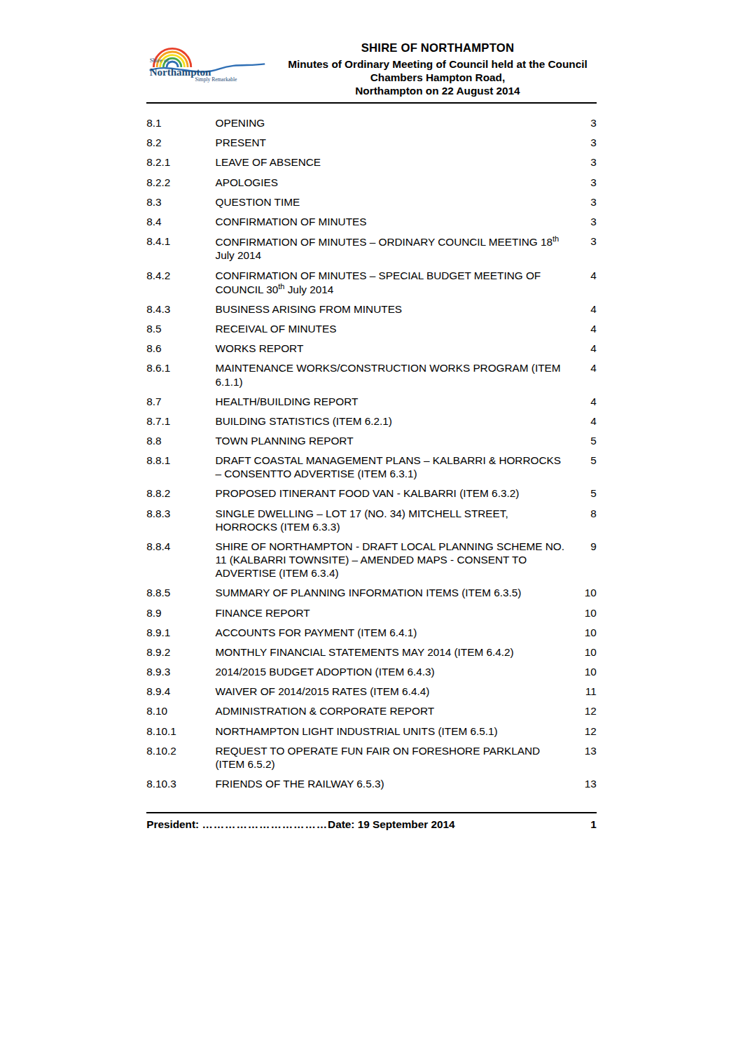Shire of Northampton Simply Remarkable
SHIRE OF NORTHAMPTON
Minutes of Ordinary Meeting of Council held at the Council Chambers Hampton Road,
Northampton on 22 August 2014
| 8.1 | OPENING | 3 |
| 8.2 | PRESENT | 3 |
| 8.2.1 | LEAVE OF ABSENCE | 3 |
| 8.2.2 | APOLOGIES | 3 |
| 8.3 | QUESTION TIME | 3 |
| 8.4 | CONFIRMATION OF MINUTES | 3 |
| 8.4.1 | CONFIRMATION OF MINUTES – ORDINARY COUNCIL MEETING 18 th July 2014 | 3 |
| 8.4.2 | CONFIRMATION OF MINUTES – SPECIAL BUDGET MEETING OF COUNCIL 30 th July 2014 | 4 |
| 8.4.3 | BUSINESS ARISING FROM MINUTES | 4 |
| 8.5 | RECEIVAL OF MINUTES | 4 |
| 8.6 | WORKS REPORT | 4 |
| 8.6.1 | MAINTENANCE WORKS/CONSTRUCTION WORKS PROGRAM (ITEM 6.1.1) | 4 |
| 8.7 | HEALTH/BUILDING REPORT | 4 |
| 8.7.1 | BUILDING STATISTICS (ITEM 6.2.1) | 4 |
| 8.8 | TOWN PLANNING REPORT | 5 |
| 8.8.1 | DRAFT COASTAL MANAGEMENT PLANS – KALBARRI & HORROCKS – CONSENTTO ADVERTISE (ITEM 6.3.1) | 5 |
| 8.8.2 | PROPOSED ITINERANT FOOD VAN - KALBARRI (ITEM 6.3.2) | 5 |
| 8.8.3 | SINGLE DWELLING – LOT 17 (NO. 34) MITCHELL STREET, HORROCKS (ITEM 6.3.3) | 8 |
| 8.8.4 | SHIRE OF NORTHAMPTON - DRAFT LOCAL PLANNING SCHEME NO. 11 (KALBARRI TOWNSITE) – AMENDED MAPS - CONSENT TO ADVERTISE (ITEM 6.3.4) | 9 |
| 8.8.5 | SUMMARY OF PLANNING INFORMATION ITEMS (ITEM 6.3.5) | 10 |
| 8.9 | FINANCE REPORT | 10 |
| 8.9.1 | ACCOUNTS FOR PAYMENT (ITEM 6.4.1) | 10 |
| 8.9.2 | MONTHLY FINANCIAL STATEMENTS MAY 2014 (ITEM 6.4.2) | 10 |
| 8.9.3 | 2014/2015 BUDGET ADOPTION (ITEM 6.4.3) | 10 |
| 8.9.4 | WAIVER OF 2014/2015 RATES (ITEM 6.4.4) | 11 |
| 8.10 | ADMINISTRATION & CORPORATE REPORT | 12 |
| 8.10.1 | NORTHAMPTON LIGHT INDUSTRIAL UNITS (ITEM 6.5.1) | 12 |
| 8.10.2 | REQUEST TO OPERATE FUN FAIR ON FORESHORE PARKLAND (ITEM 6.5.2) | 13 |
| 8.10.3 | FRIENDS OF THE RAILWAY 6.5.3) | 13 |
President: ……………………………Date: 19 September 2014 1